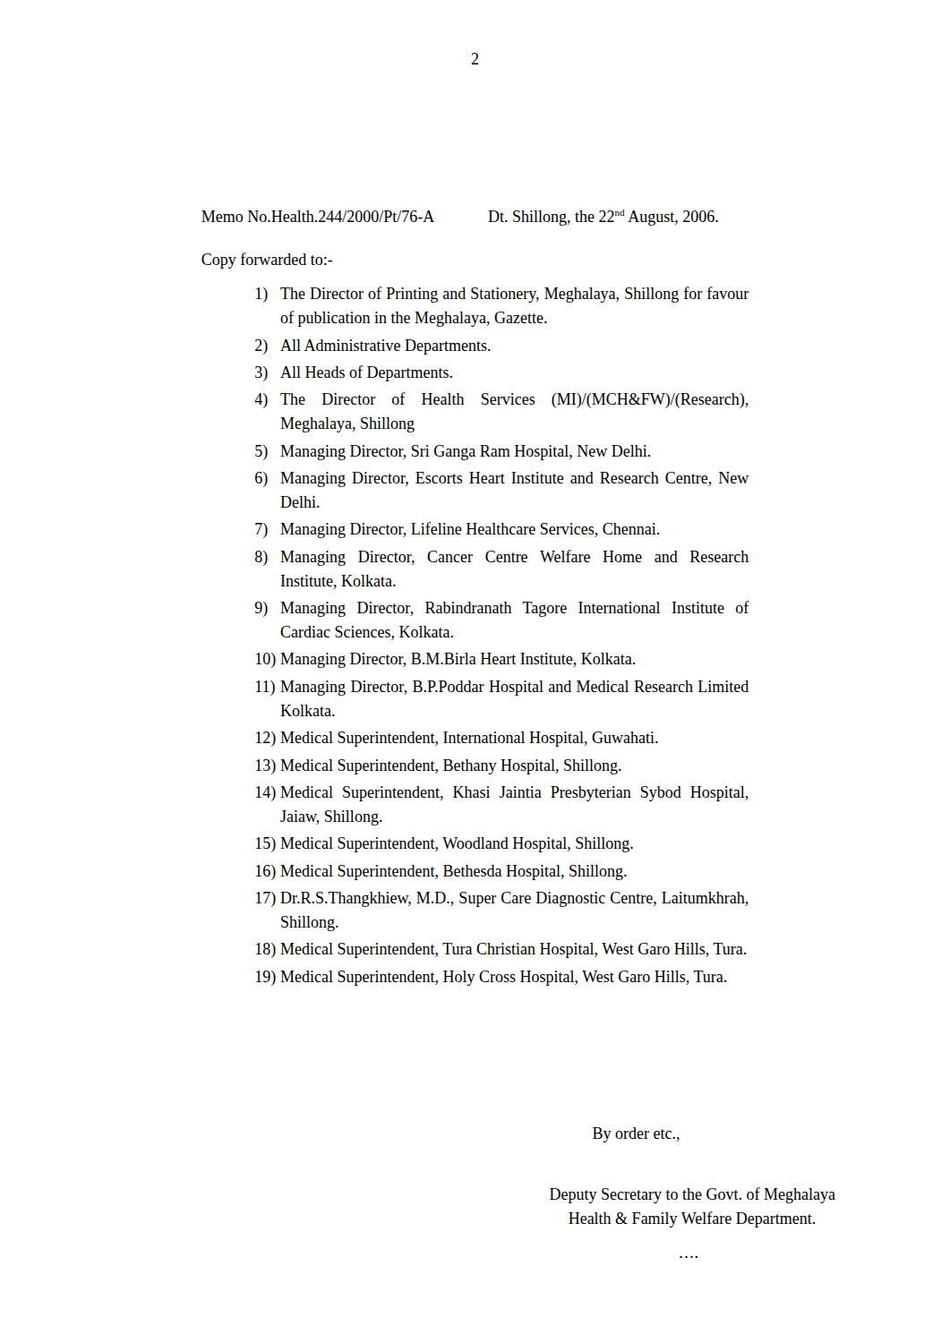2
Memo No.Health.244/2000/Pt/76-A Dt. Shillong, the 22nd August, 2006.
Copy forwarded to:-
The Director of Printing and Stationery, Meghalaya, Shillong for favour of publication in the Meghalaya, Gazette.
All Administrative Departments.
All Heads of Departments.
The Director of Health Services (MI)/(MCH&FW)/(Research), Meghalaya, Shillong
Managing Director, Sri Ganga Ram Hospital, New Delhi.
Managing Director, Escorts Heart Institute and Research Centre, New Delhi.
Managing Director, Lifeline Healthcare Services, Chennai.
Managing Director, Cancer Centre Welfare Home and Research Institute, Kolkata.
Managing Director, Rabindranath Tagore International Institute of Cardiac Sciences, Kolkata.
Managing Director, B.M.Birla Heart Institute, Kolkata.
Managing Director, B.P.Poddar Hospital and Medical Research Limited Kolkata.
Medical Superintendent, International Hospital, Guwahati.
Medical Superintendent, Bethany Hospital, Shillong.
Medical Superintendent, Khasi Jaintia Presbyterian Sybod Hospital, Jaiaw, Shillong.
Medical Superintendent, Woodland Hospital, Shillong.
Medical Superintendent, Bethesda Hospital, Shillong.
Dr.R.S.Thangkhiew, M.D., Super Care Diagnostic Centre, Laitumkhrah, Shillong.
Medical Superintendent, Tura Christian Hospital, West Garo Hills, Tura.
Medical Superintendent, Holy Cross Hospital, West Garo Hills, Tura.
By order etc.,
Deputy Secretary to the Govt. of Meghalaya
Health & Family Welfare Department.
….